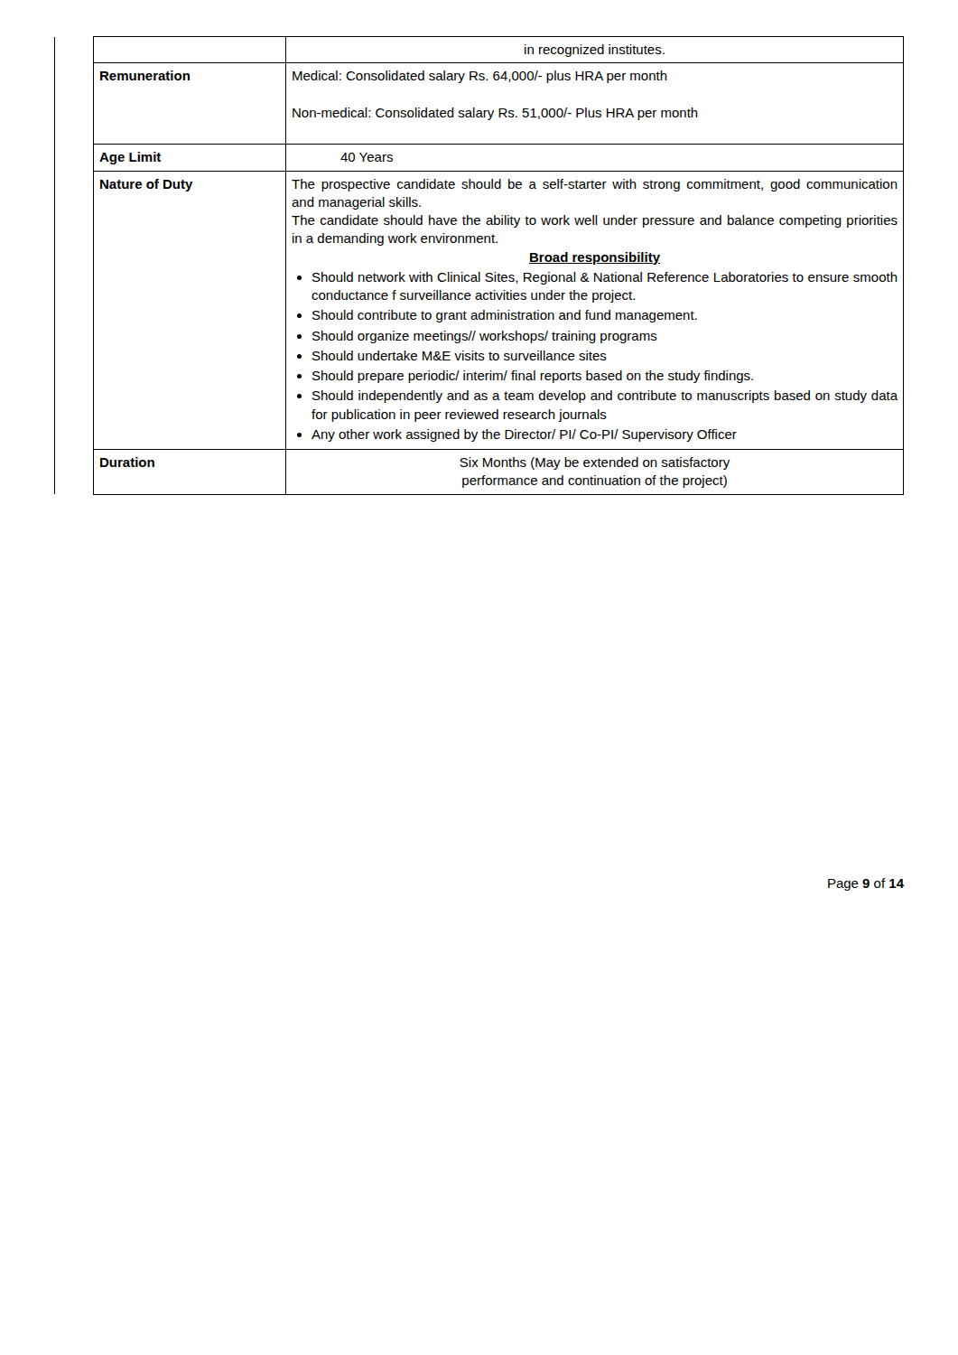| | | in recognized institutes. |
| | Remuneration | Medical: Consolidated salary Rs. 64,000/- plus HRA per month Non-medical: Consolidated salary Rs. 51,000/- Plus HRA per month |
| | Age Limit | 40 Years |
| | Nature of Duty | The prospective candidate should be a self-starter with strong commitment, good communication and managerial skills. The candidate should have the ability to work well under pressure and balance competing priorities in a demanding work environment. Broad responsibility Should network with Clinical Sites, Regional & National Reference Laboratories to ensure smooth conductance f surveillance activities under the project. Should contribute to grant administration and fund management. Should organize meetings// workshops/ training programs Should undertake M&E visits to surveillance sites Should prepare periodic/ interim/ final reports based on the study findings. Should independently and as a team develop and contribute to manuscripts based on study data for publication in peer reviewed research journals Any other work assigned by the Director/ PI/ Co-PI/ Supervisory Officer |
| | Duration | Six Months (May be extended on satisfactory performance and continuation of the project) |
Page 9 of 14